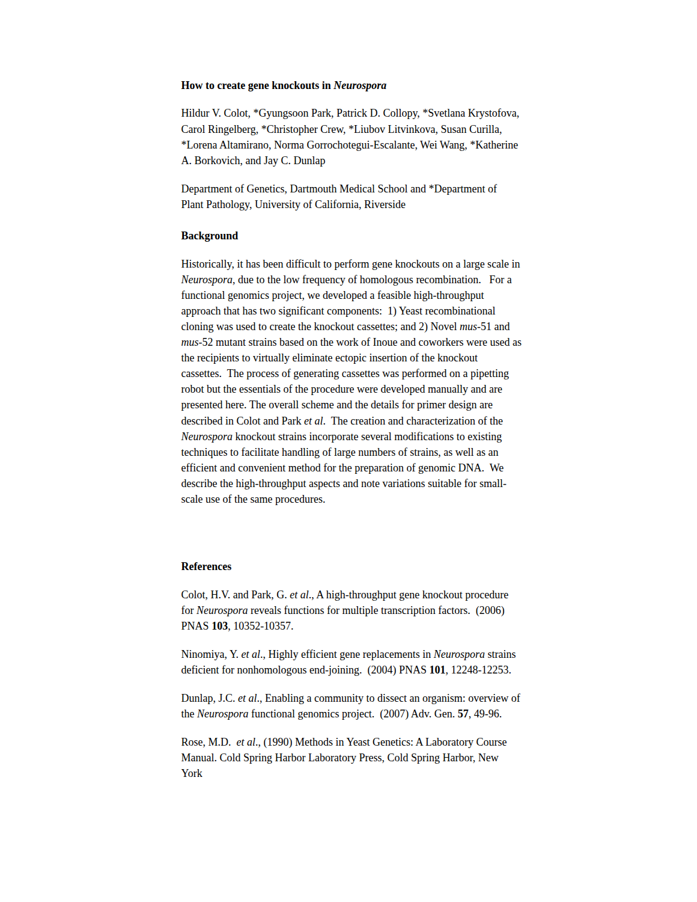How to create gene knockouts in Neurospora
Hildur V. Colot, *Gyungsoon Park, Patrick D. Collopy, *Svetlana Krystofova, Carol Ringelberg, *Christopher Crew, *Liubov Litvinkova, Susan Curilla, *Lorena Altamirano, Norma Gorrochotegui-Escalante, Wei Wang, *Katherine A. Borkovich, and Jay C. Dunlap
Department of Genetics, Dartmouth Medical School and *Department of Plant Pathology, University of California, Riverside
Background
Historically, it has been difficult to perform gene knockouts on a large scale in Neurospora, due to the low frequency of homologous recombination. For a functional genomics project, we developed a feasible high-throughput approach that has two significant components: 1) Yeast recombinational cloning was used to create the knockout cassettes; and 2) Novel mus-51 and mus-52 mutant strains based on the work of Inoue and coworkers were used as the recipients to virtually eliminate ectopic insertion of the knockout cassettes. The process of generating cassettes was performed on a pipetting robot but the essentials of the procedure were developed manually and are presented here. The overall scheme and the details for primer design are described in Colot and Park et al. The creation and characterization of the Neurospora knockout strains incorporate several modifications to existing techniques to facilitate handling of large numbers of strains, as well as an efficient and convenient method for the preparation of genomic DNA. We describe the high-throughput aspects and note variations suitable for small-scale use of the same procedures.
References
Colot, H.V. and Park, G. et al., A high-throughput gene knockout procedure for Neurospora reveals functions for multiple transcription factors. (2006) PNAS 103, 10352-10357.
Ninomiya, Y. et al., Highly efficient gene replacements in Neurospora strains deficient for nonhomologous end-joining. (2004) PNAS 101, 12248-12253.
Dunlap, J.C. et al., Enabling a community to dissect an organism: overview of the Neurospora functional genomics project. (2007) Adv. Gen. 57, 49-96.
Rose, M.D. et al., (1990) Methods in Yeast Genetics: A Laboratory Course Manual. Cold Spring Harbor Laboratory Press, Cold Spring Harbor, New York